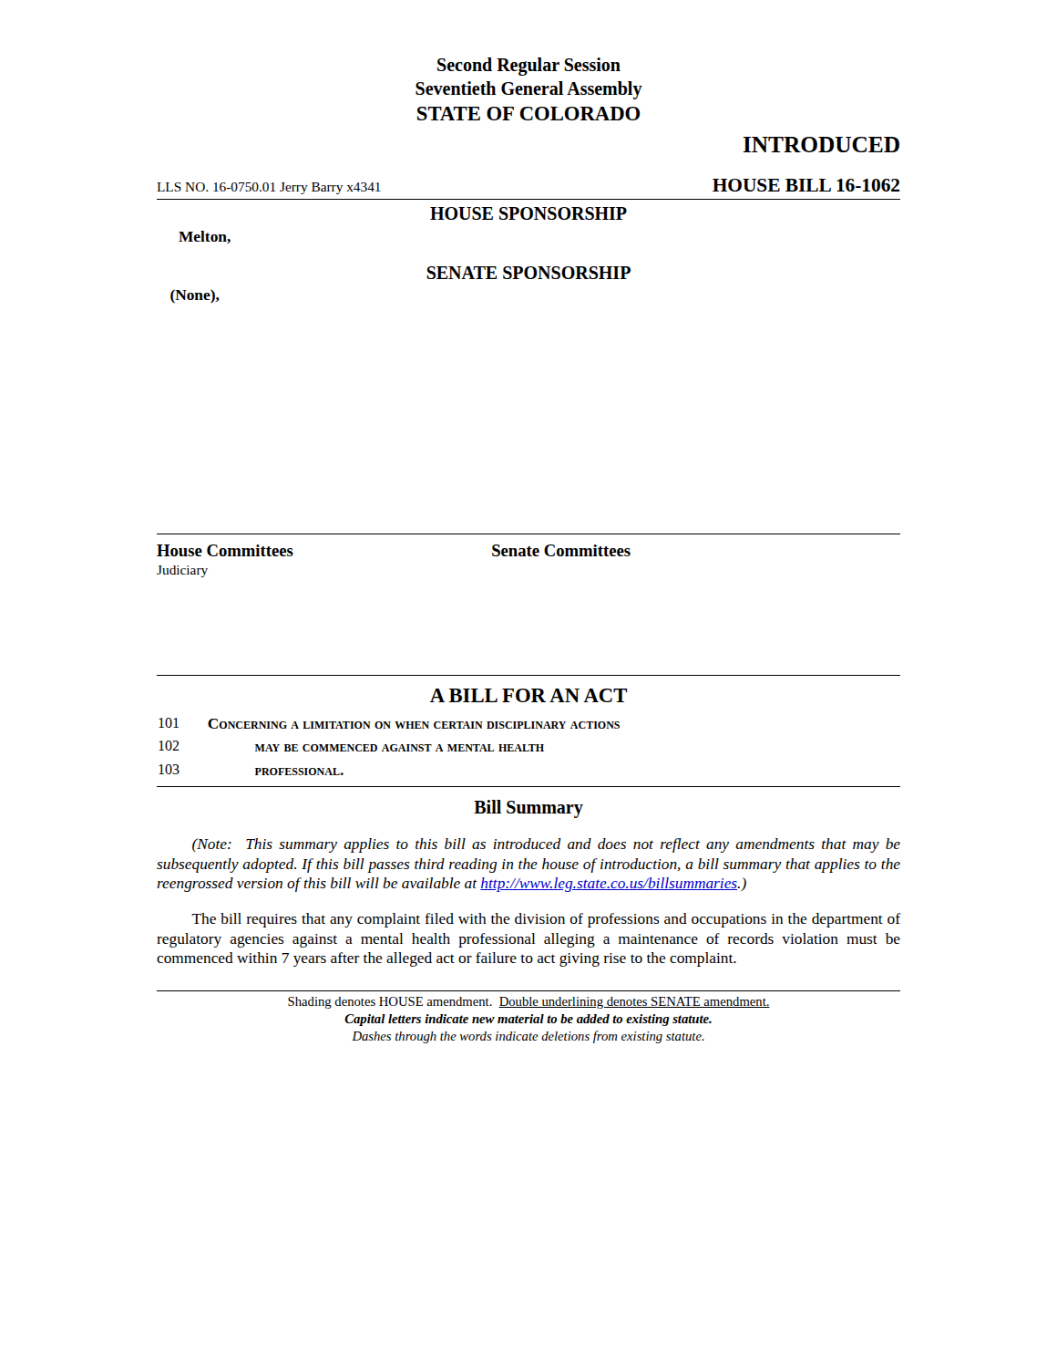Second Regular Session
Seventieth General Assembly
STATE OF COLORADO
INTRODUCED
LLS NO. 16-0750.01 Jerry Barry x4341
HOUSE BILL 16-1062
HOUSE SPONSORSHIP
Melton,
SENATE SPONSORSHIP
(None),
House Committees
Judiciary
Senate Committees
A BILL FOR AN ACT
| 101 | Concerning a limitation on when certain disciplinary actions |
| 102 | may be commenced against a mental health |
| 103 | professional. |
Bill Summary
(Note: This summary applies to this bill as introduced and does not reflect any amendments that may be subsequently adopted. If this bill passes third reading in the house of introduction, a bill summary that applies to the reengrossed version of this bill will be available at http://www.leg.state.co.us/billsummaries.)
The bill requires that any complaint filed with the division of professions and occupations in the department of regulatory agencies against a mental health professional alleging a maintenance of records violation must be commenced within 7 years after the alleged act or failure to act giving rise to the complaint.
Shading denotes HOUSE amendment. Double underlining denotes SENATE amendment.
Capital letters indicate new material to be added to existing statute.
Dashes through the words indicate deletions from existing statute.